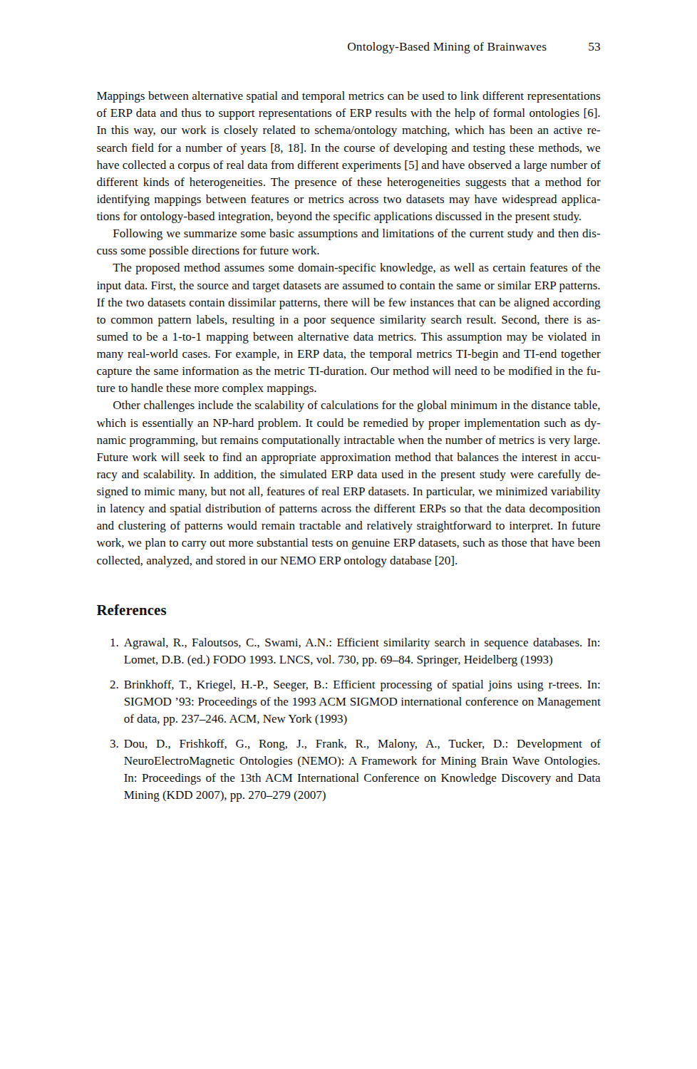Ontology-Based Mining of Brainwaves 53
Mappings between alternative spatial and temporal metrics can be used to link different representations of ERP data and thus to support representations of ERP results with the help of formal ontologies [6]. In this way, our work is closely related to schema/ontology matching, which has been an active research field for a number of years [8, 18]. In the course of developing and testing these methods, we have collected a corpus of real data from different experiments [5] and have observed a large number of different kinds of heterogeneities. The presence of these heterogeneities suggests that a method for identifying mappings between features or metrics across two datasets may have widespread applications for ontology-based integration, beyond the specific applications discussed in the present study.
Following we summarize some basic assumptions and limitations of the current study and then discuss some possible directions for future work.
The proposed method assumes some domain-specific knowledge, as well as certain features of the input data. First, the source and target datasets are assumed to contain the same or similar ERP patterns. If the two datasets contain dissimilar patterns, there will be few instances that can be aligned according to common pattern labels, resulting in a poor sequence similarity search result. Second, there is assumed to be a 1-to-1 mapping between alternative data metrics. This assumption may be violated in many real-world cases. For example, in ERP data, the temporal metrics TI-begin and TI-end together capture the same information as the metric TI-duration. Our method will need to be modified in the future to handle these more complex mappings.
Other challenges include the scalability of calculations for the global minimum in the distance table, which is essentially an NP-hard problem. It could be remedied by proper implementation such as dynamic programming, but remains computationally intractable when the number of metrics is very large. Future work will seek to find an appropriate approximation method that balances the interest in accuracy and scalability. In addition, the simulated ERP data used in the present study were carefully designed to mimic many, but not all, features of real ERP datasets. In particular, we minimized variability in latency and spatial distribution of patterns across the different ERPs so that the data decomposition and clustering of patterns would remain tractable and relatively straightforward to interpret. In future work, we plan to carry out more substantial tests on genuine ERP datasets, such as those that have been collected, analyzed, and stored in our NEMO ERP ontology database [20].
References
Agrawal, R., Faloutsos, C., Swami, A.N.: Efficient similarity search in sequence databases. In: Lomet, D.B. (ed.) FODO 1993. LNCS, vol. 730, pp. 69–84. Springer, Heidelberg (1993)
Brinkhoff, T., Kriegel, H.-P., Seeger, B.: Efficient processing of spatial joins using r-trees. In: SIGMOD ’93: Proceedings of the 1993 ACM SIGMOD international conference on Management of data, pp. 237–246. ACM, New York (1993)
Dou, D., Frishkoff, G., Rong, J., Frank, R., Malony, A., Tucker, D.: Development of NeuroElectroMagnetic Ontologies (NEMO): A Framework for Mining Brain Wave Ontologies. In: Proceedings of the 13th ACM International Conference on Knowledge Discovery and Data Mining (KDD 2007), pp. 270–279 (2007)